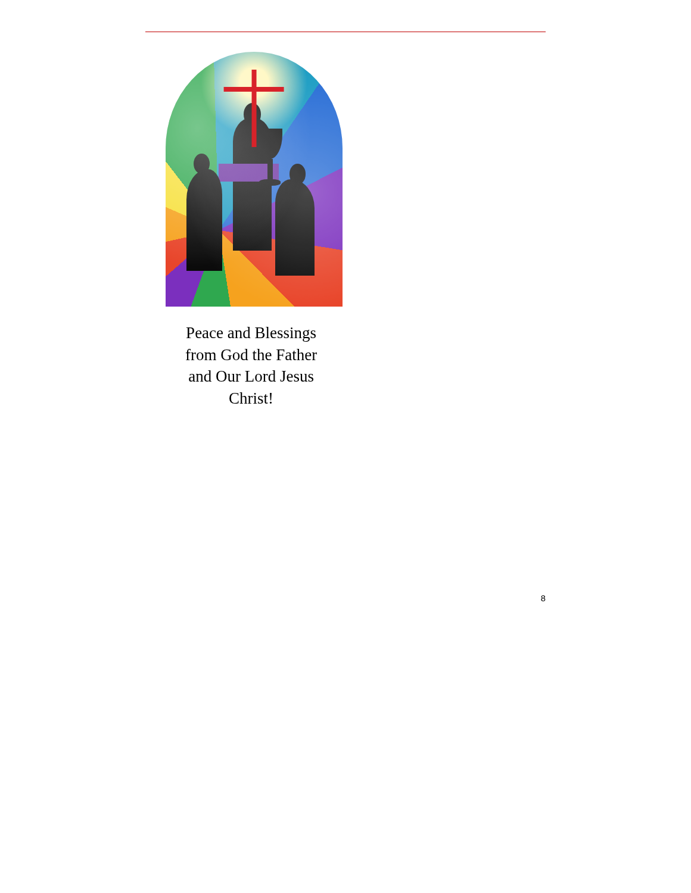Peace and Blessings from God the Father and Our Lord Jesus Christ!
8